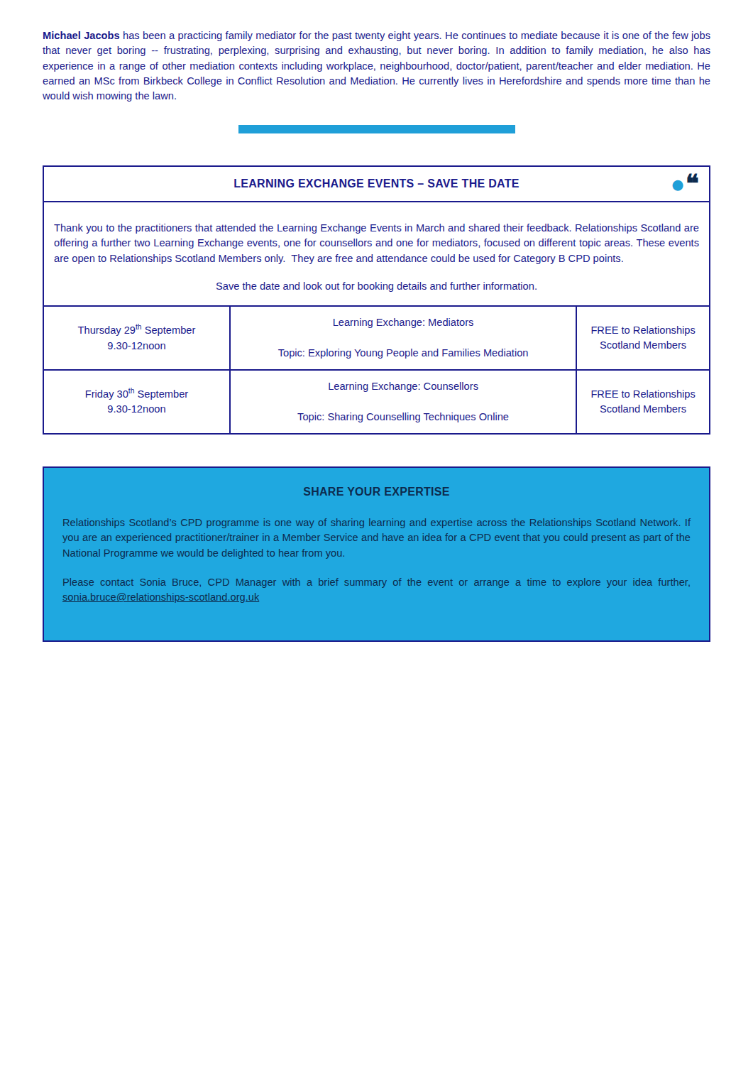Michael Jacobs has been a practicing family mediator for the past twenty eight years. He continues to mediate because it is one of the few jobs that never get boring -- frustrating, perplexing, surprising and exhausting, but never boring. In addition to family mediation, he also has experience in a range of other mediation contexts including workplace, neighbourhood, doctor/patient, parent/teacher and elder mediation. He earned an MSc from Birkbeck College in Conflict Resolution and Mediation. He currently lives in Herefordshire and spends more time than he would wish mowing the lawn.
| LEARNING EXCHANGE EVENTS – SAVE THE DATE ● ❝ |
| Thank you to the practitioners that attended the Learning Exchange Events in March and shared their feedback. Relationships Scotland are offering a further two Learning Exchange events, one for counsellors and one for mediators, focused on different topic areas. These events are open to Relationships Scotland Members only. They are free and attendance could be used for Category B CPD points. Save the date and look out for booking details and further information. |
| Thursday 29 th September 9.30-12noon | Learning Exchange: Mediators Topic: Exploring Young People and Families Mediation | FREE to Relationships Scotland Members |
| Friday 30 th September 9.30-12noon | Learning Exchange: Counsellors Topic: Sharing Counselling Techniques Online | FREE to Relationships Scotland Members |
SHARE YOUR EXPERTISE
Relationships Scotland’s CPD programme is one way of sharing learning and expertise across the Relationships Scotland Network. If you are an experienced practitioner/trainer in a Member Service and have an idea for a CPD event that you could present as part of the National Programme we would be delighted to hear from you.
Please contact Sonia Bruce, CPD Manager with a brief summary of the event or arrange a time to explore your idea further, sonia.bruce@relationships-scotland.org.uk